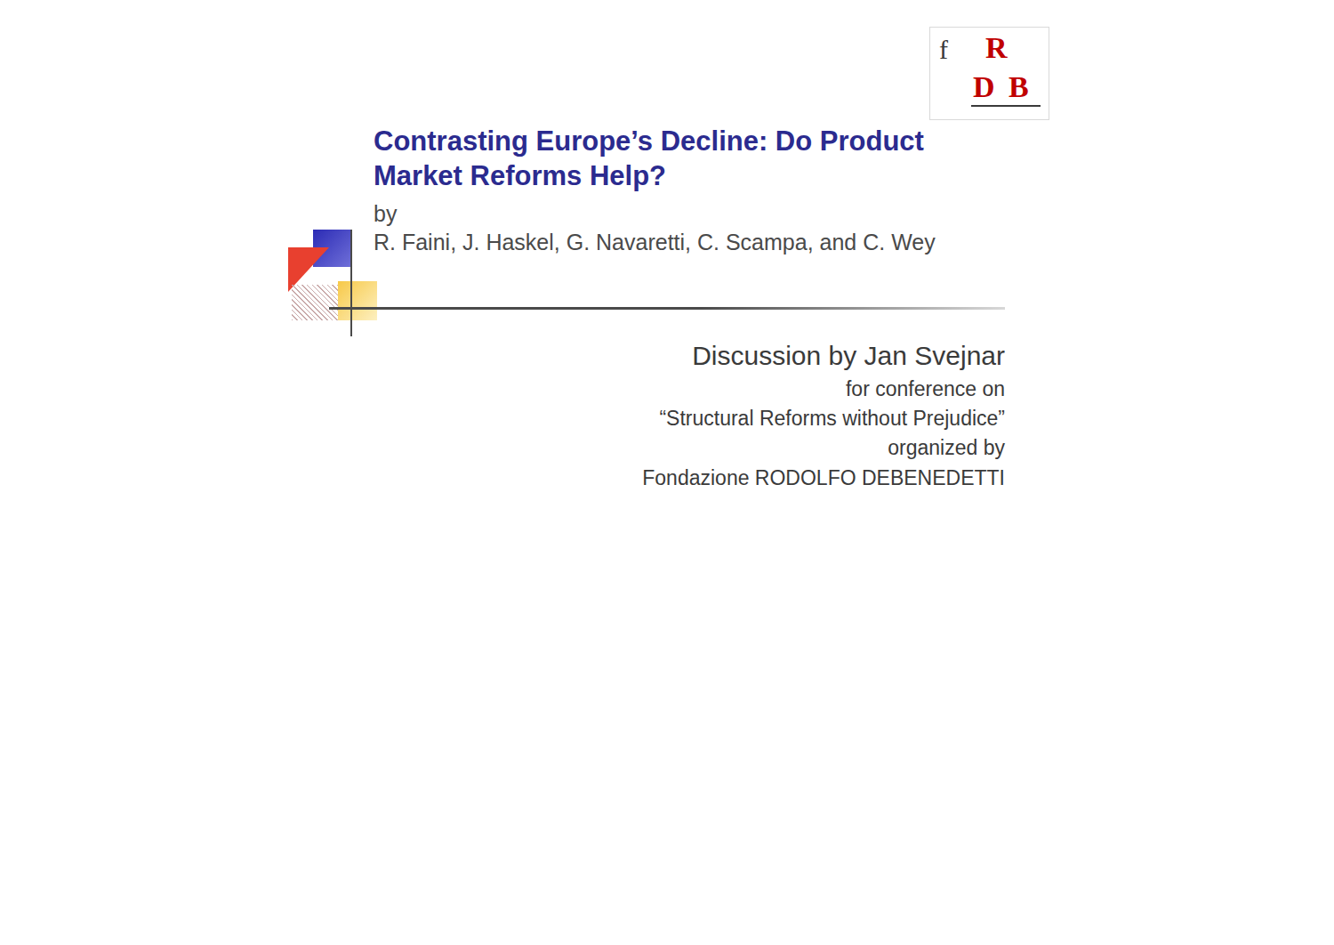f R D B
Contrasting Europe’s Decline: Do Product Market Reforms Help?
by
R. Faini, J. Haskel, G. Navaretti, C. Scampa, and C. Wey
Discussion by Jan Svejnar
for conference on
“Structural Reforms without Prejudice”
organized by
Fondazione RODOLFO DEBENEDETTI